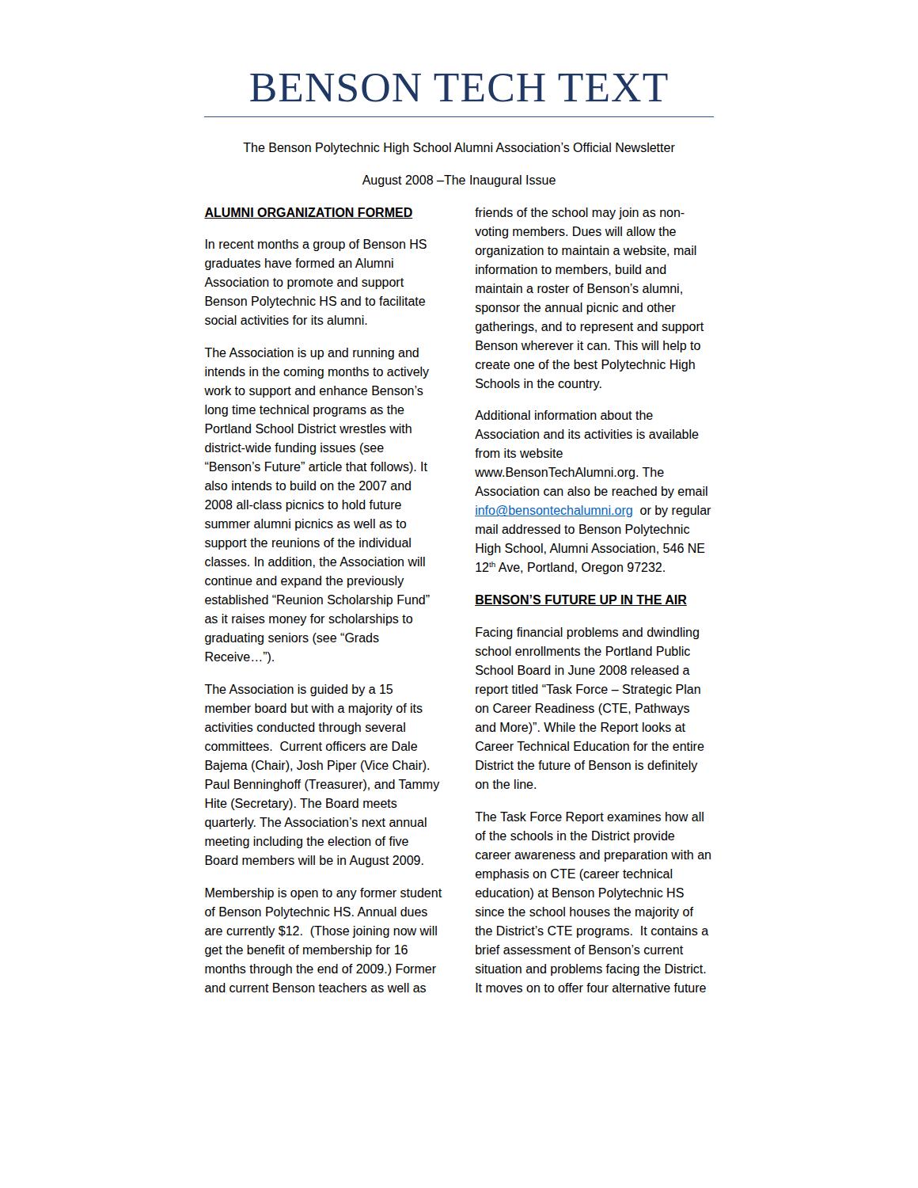BENSON TECH TEXT
The Benson Polytechnic High School Alumni Association’s Official Newsletter August 2008 –The Inaugural Issue
Alumni Organization Formed
In recent months a group of Benson HS graduates have formed an Alumni Association to promote and support Benson Polytechnic HS and to facilitate social activities for its alumni.
The Association is up and running and intends in the coming months to actively work to support and enhance Benson’s long time technical programs as the Portland School District wrestles with district-wide funding issues (see “Benson’s Future” article that follows). It also intends to build on the 2007 and 2008 all-class picnics to hold future summer alumni picnics as well as to support the reunions of the individual classes. In addition, the Association will continue and expand the previously established “Reunion Scholarship Fund” as it raises money for scholarships to graduating seniors (see “Grads Receive…”).
The Association is guided by a 15 member board but with a majority of its activities conducted through several committees. Current officers are Dale Bajema (Chair), Josh Piper (Vice Chair). Paul Benninghoff (Treasurer), and Tammy Hite (Secretary). The Board meets quarterly. The Association’s next annual meeting including the election of five Board members will be in August 2009.
Membership is open to any former student of Benson Polytechnic HS. Annual dues are currently $12. (Those joining now will get the benefit of membership for 16 months through the end of 2009.) Former and current Benson teachers as well as friends of the school may join as non-voting members. Dues will allow the organization to maintain a website, mail information to members, build and maintain a roster of Benson’s alumni, sponsor the annual picnic and other gatherings, and to represent and support Benson wherever it can. This will help to create one of the best Polytechnic High Schools in the country.
Additional information about the Association and its activities is available from its website www.BensonTechAlumni.org. The Association can also be reached by email info@bensontechalumni.org or by regular mail addressed to Benson Polytechnic High School, Alumni Association, 546 NE 12th Ave, Portland, Oregon 97232.
Benson’s Future Up In The Air
Facing financial problems and dwindling school enrollments the Portland Public School Board in June 2008 released a report titled “Task Force – Strategic Plan on Career Readiness (CTE, Pathways and More)”. While the Report looks at Career Technical Education for the entire District the future of Benson is definitely on the line.
The Task Force Report examines how all of the schools in the District provide career awareness and preparation with an emphasis on CTE (career technical education) at Benson Polytechnic HS since the school houses the majority of the District’s CTE programs. It contains a brief assessment of Benson’s current situation and problems facing the District. It moves on to offer four alternative future